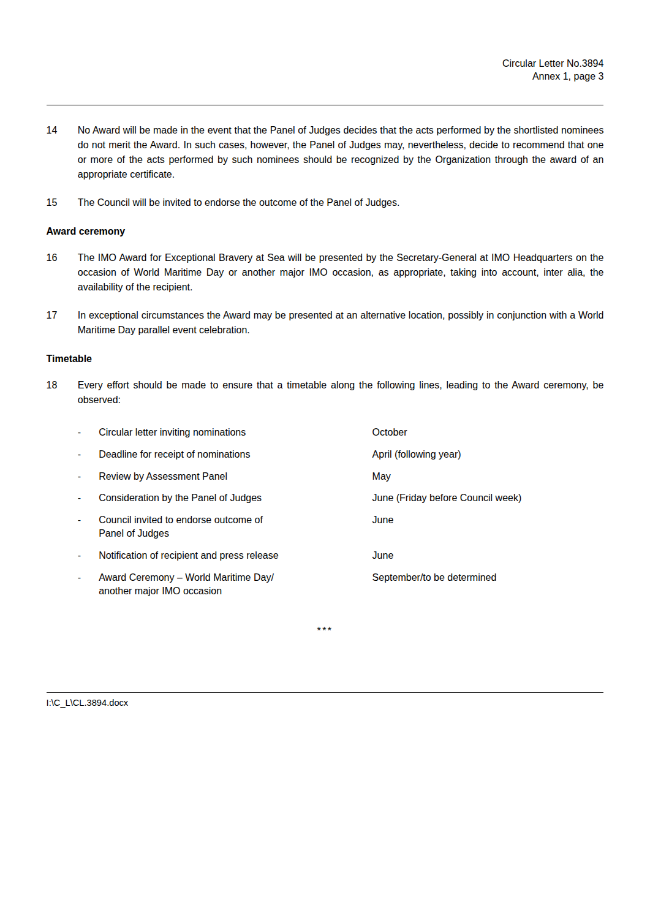Circular Letter No.3894 Annex 1, page 3
14 No Award will be made in the event that the Panel of Judges decides that the acts performed by the shortlisted nominees do not merit the Award. In such cases, however, the Panel of Judges may, nevertheless, decide to recommend that one or more of the acts performed by such nominees should be recognized by the Organization through the award of an appropriate certificate.
15 The Council will be invited to endorse the outcome of the Panel of Judges.
Award ceremony
16 The IMO Award for Exceptional Bravery at Sea will be presented by the Secretary-General at IMO Headquarters on the occasion of World Maritime Day or another major IMO occasion, as appropriate, taking into account, inter alia, the availability of the recipient.
17 In exceptional circumstances the Award may be presented at an alternative location, possibly in conjunction with a World Maritime Day parallel event celebration.
Timetable
18 Every effort should be made to ensure that a timetable along the following lines, leading to the Award ceremony, be observed:
| - | Circular letter inviting nominations | October |
| - | Deadline for receipt of nominations | April (following year) |
| - | Review by Assessment Panel | May |
| - | Consideration by the Panel of Judges | June (Friday before Council week) |
| - | Council invited to endorse outcome of Panel of Judges | June |
| - | Notification of recipient and press release | June |
| - | Award Ceremony – World Maritime Day/ another major IMO occasion | September/to be determined |
***
I:\C_L\CL.3894.docx